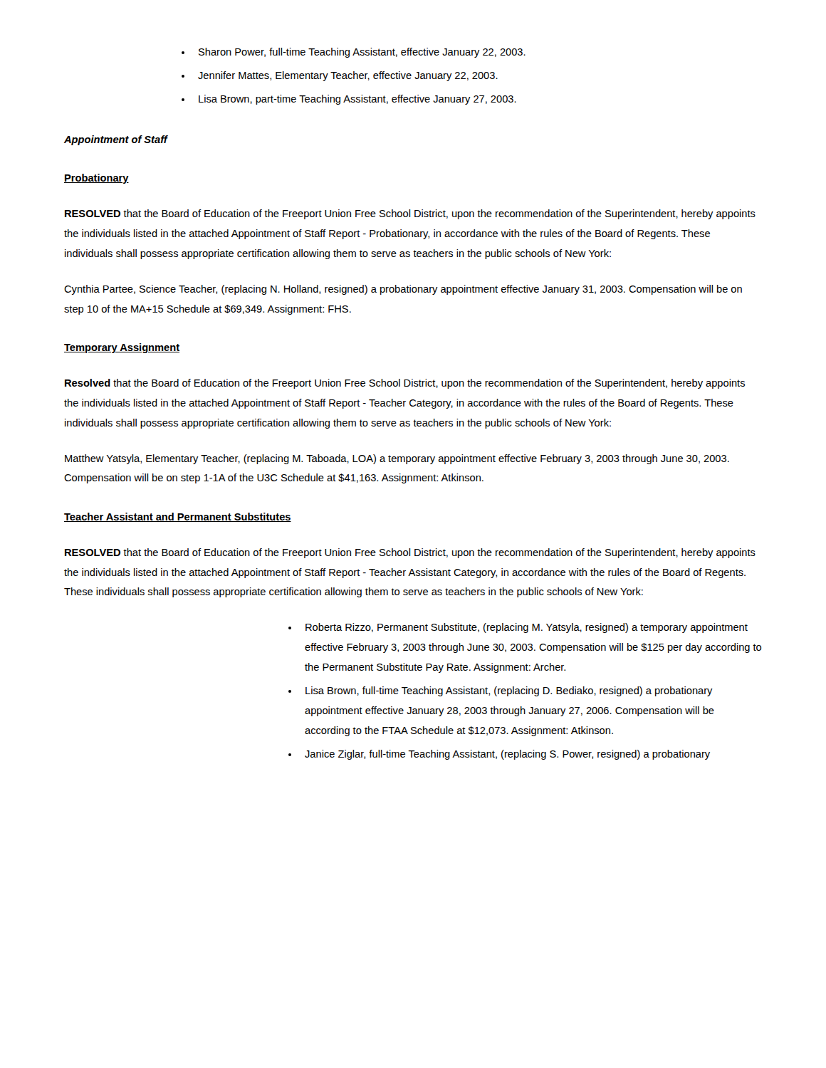Sharon Power, full-time Teaching Assistant, effective January 22, 2003.
Jennifer Mattes, Elementary Teacher, effective January 22, 2003.
Lisa Brown, part-time Teaching Assistant, effective January 27, 2003.
Appointment of Staff
Probationary
RESOLVED that the Board of Education of the Freeport Union Free School District, upon the recommendation of the Superintendent, hereby appoints the individuals listed in the attached Appointment of Staff Report - Probationary, in accordance with the rules of the Board of Regents. These individuals shall possess appropriate certification allowing them to serve as teachers in the public schools of New York:
Cynthia Partee, Science Teacher, (replacing N. Holland, resigned) a probationary appointment effective January 31, 2003. Compensation will be on step 10 of the MA+15 Schedule at $69,349. Assignment: FHS.
Temporary Assignment
Resolved that the Board of Education of the Freeport Union Free School District, upon the recommendation of the Superintendent, hereby appoints the individuals listed in the attached Appointment of Staff Report - Teacher Category, in accordance with the rules of the Board of Regents. These individuals shall possess appropriate certification allowing them to serve as teachers in the public schools of New York:
Matthew Yatsyla, Elementary Teacher, (replacing M. Taboada, LOA) a temporary appointment effective February 3, 2003 through June 30, 2003. Compensation will be on step 1-1A of the U3C Schedule at $41,163. Assignment: Atkinson.
Teacher Assistant and Permanent Substitutes
RESOLVED that the Board of Education of the Freeport Union Free School District, upon the recommendation of the Superintendent, hereby appoints the individuals listed in the attached Appointment of Staff Report - Teacher Assistant Category, in accordance with the rules of the Board of Regents. These individuals shall possess appropriate certification allowing them to serve as teachers in the public schools of New York:
Roberta Rizzo, Permanent Substitute, (replacing M. Yatsyla, resigned) a temporary appointment effective February 3, 2003 through June 30, 2003. Compensation will be $125 per day according to the Permanent Substitute Pay Rate. Assignment: Archer.
Lisa Brown, full-time Teaching Assistant, (replacing D. Bediako, resigned) a probationary appointment effective January 28, 2003 through January 27, 2006. Compensation will be according to the FTAA Schedule at $12,073. Assignment: Atkinson.
Janice Ziglar, full-time Teaching Assistant, (replacing S. Power, resigned) a probationary